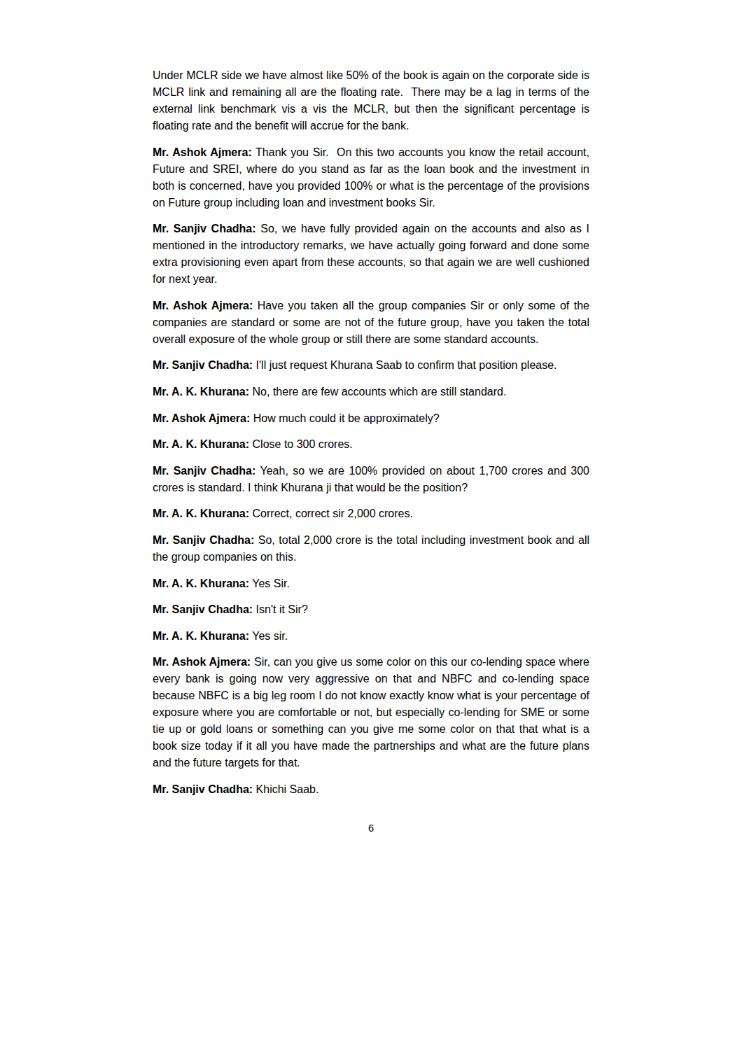Under MCLR side we have almost like 50% of the book is again on the corporate side is MCLR link and remaining all are the floating rate. There may be a lag in terms of the external link benchmark vis a vis the MCLR, but then the significant percentage is floating rate and the benefit will accrue for the bank.
Mr. Ashok Ajmera: Thank you Sir. On this two accounts you know the retail account, Future and SREI, where do you stand as far as the loan book and the investment in both is concerned, have you provided 100% or what is the percentage of the provisions on Future group including loan and investment books Sir.
Mr. Sanjiv Chadha: So, we have fully provided again on the accounts and also as I mentioned in the introductory remarks, we have actually going forward and done some extra provisioning even apart from these accounts, so that again we are well cushioned for next year.
Mr. Ashok Ajmera: Have you taken all the group companies Sir or only some of the companies are standard or some are not of the future group, have you taken the total overall exposure of the whole group or still there are some standard accounts.
Mr. Sanjiv Chadha: I'll just request Khurana Saab to confirm that position please.
Mr. A. K. Khurana: No, there are few accounts which are still standard.
Mr. Ashok Ajmera: How much could it be approximately?
Mr. A. K. Khurana: Close to 300 crores.
Mr. Sanjiv Chadha: Yeah, so we are 100% provided on about 1,700 crores and 300 crores is standard. I think Khurana ji that would be the position?
Mr. A. K. Khurana: Correct, correct sir 2,000 crores.
Mr. Sanjiv Chadha: So, total 2,000 crore is the total including investment book and all the group companies on this.
Mr. A. K. Khurana: Yes Sir.
Mr. Sanjiv Chadha: Isn't it Sir?
Mr. A. K. Khurana: Yes sir.
Mr. Ashok Ajmera: Sir, can you give us some color on this our co-lending space where every bank is going now very aggressive on that and NBFC and co-lending space because NBFC is a big leg room I do not know exactly know what is your percentage of exposure where you are comfortable or not, but especially co-lending for SME or some tie up or gold loans or something can you give me some color on that that what is a book size today if it all you have made the partnerships and what are the future plans and the future targets for that.
Mr. Sanjiv Chadha: Khichi Saab.
6